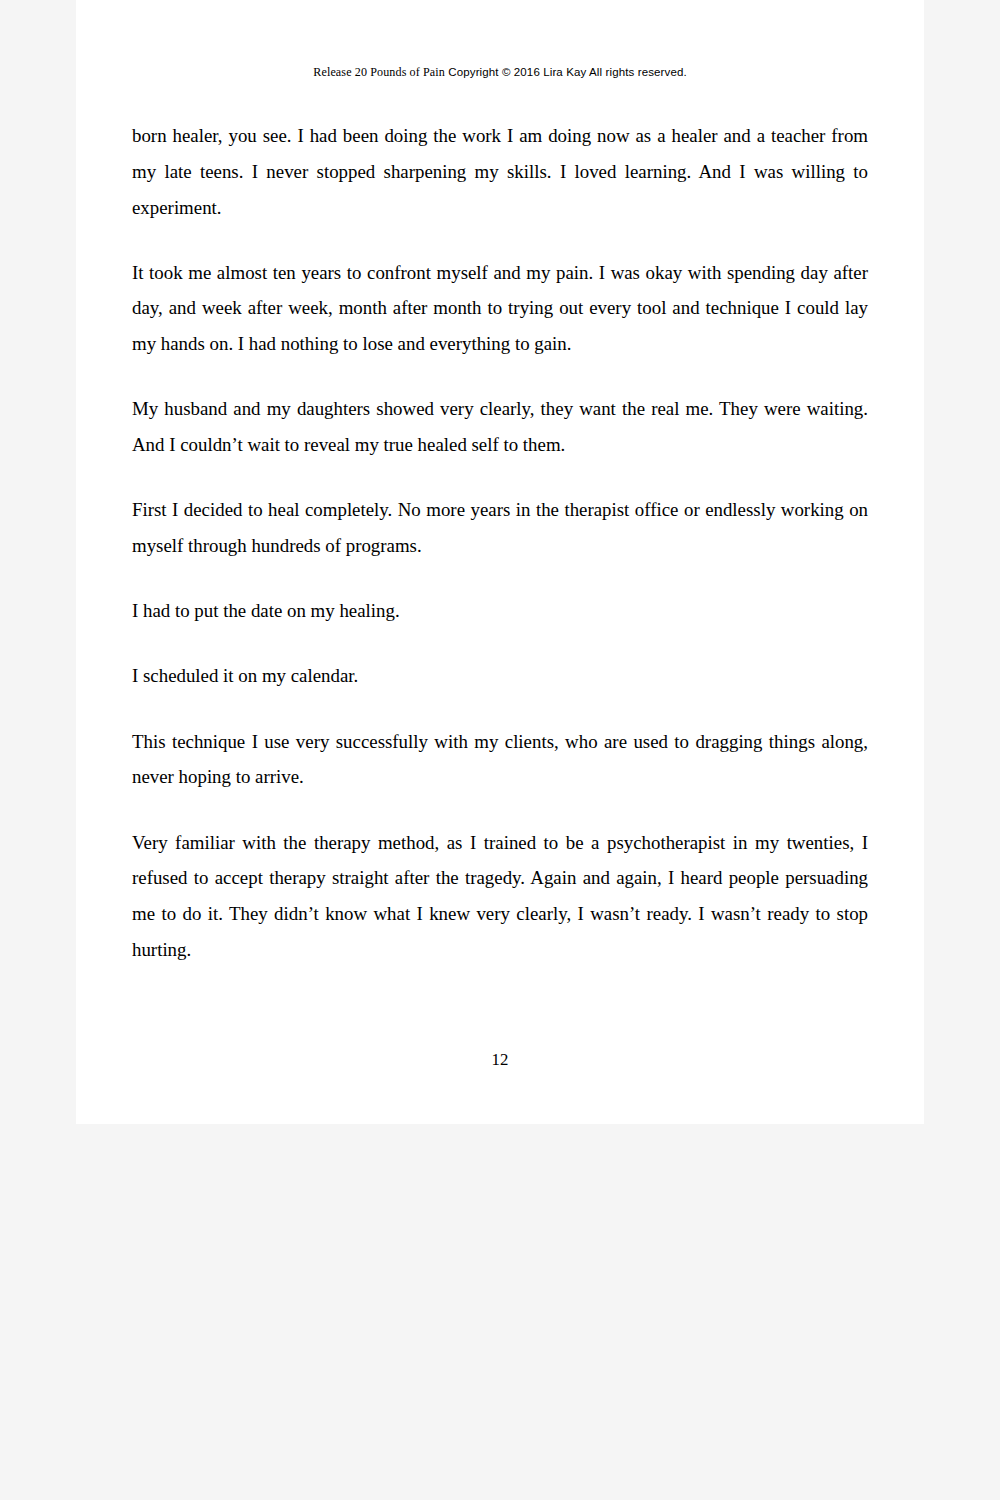Release 20 Pounds of Pain Copyright © 2016 Lira Kay All rights reserved.
born healer, you see. I had been doing the work I am doing now as a healer and a teacher from my late teens. I never stopped sharpening my skills. I loved learning. And I was willing to experiment.
It took me almost ten years to confront myself and my pain. I was okay with spending day after day, and week after week, month after month to trying out every tool and technique I could lay my hands on. I had nothing to lose and everything to gain.
My husband and my daughters showed very clearly, they want the real me. They were waiting. And I couldn’t wait to reveal my true healed self to them.
First I decided to heal completely. No more years in the therapist office or endlessly working on myself through hundreds of programs.
I had to put the date on my healing.
I scheduled it on my calendar.
This technique I use very successfully with my clients, who are used to dragging things along, never hoping to arrive.
Very familiar with the therapy method, as I trained to be a psychotherapist in my twenties, I refused to accept therapy straight after the tragedy. Again and again, I heard people persuading me to do it. They didn’t know what I knew very clearly, I wasn’t ready. I wasn’t ready to stop hurting.
12